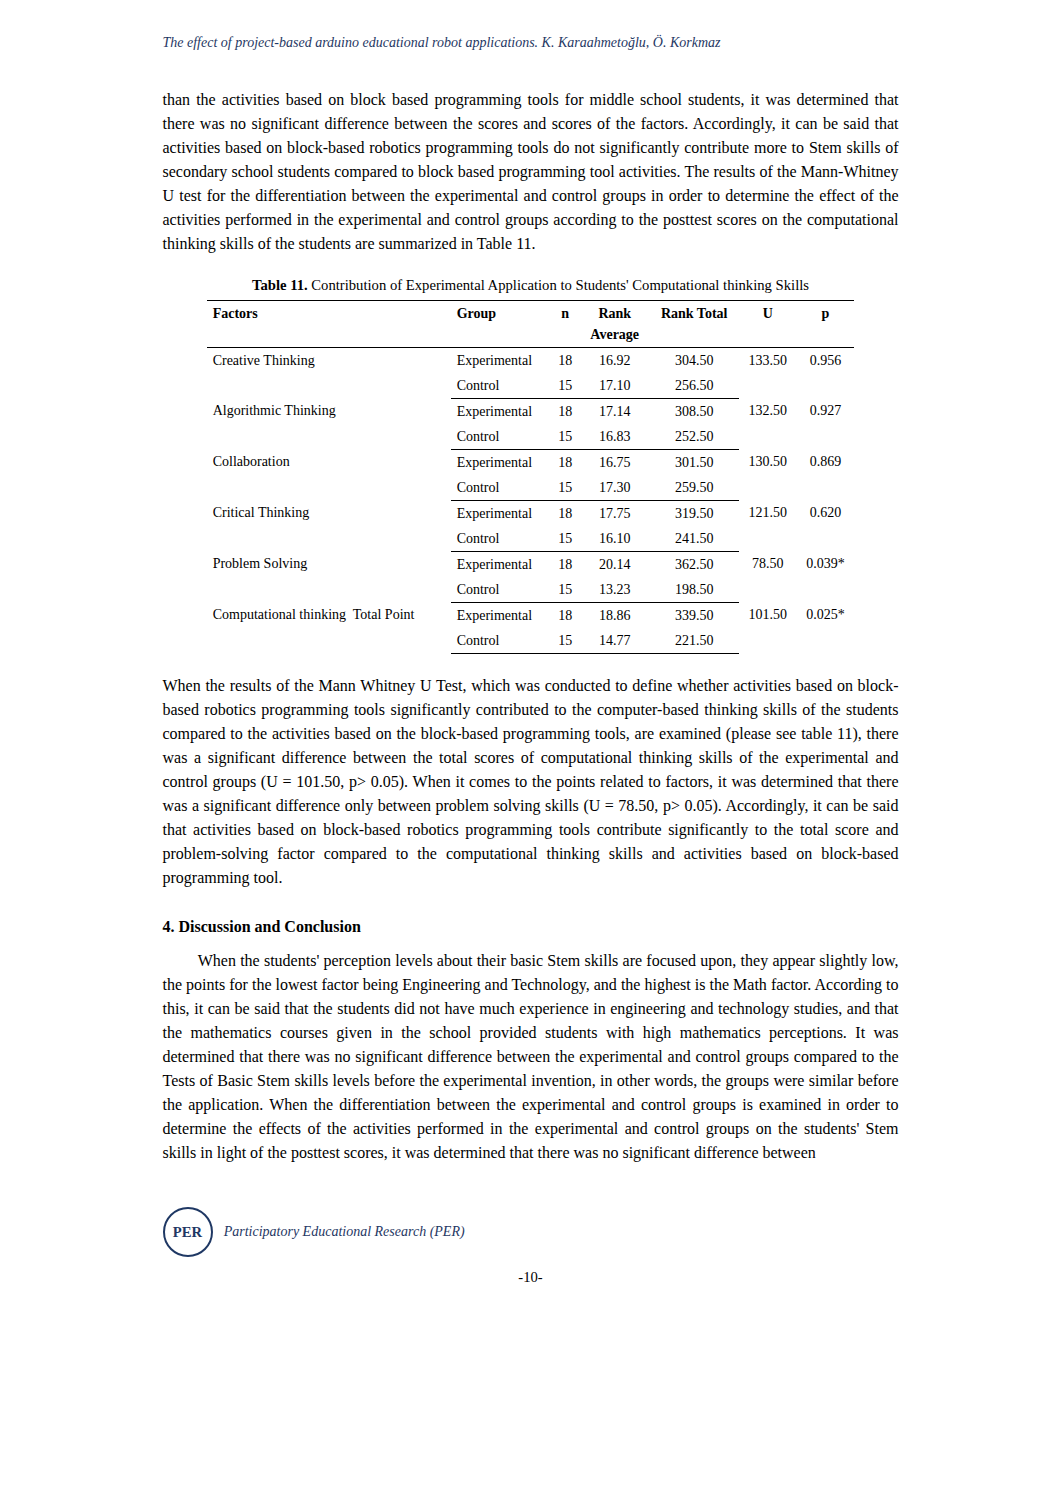The effect of project-based arduino educational robot applications. K. Karaahmetoğlu, Ö. Korkmaz
than the activities based on block based programming tools for middle school students, it was determined that there was no significant difference between the scores and scores of the factors. Accordingly, it can be said that activities based on block-based robotics programming tools do not significantly contribute more to Stem skills of secondary school students compared to block based programming tool activities. The results of the Mann-Whitney U test for the differentiation between the experimental and control groups in order to determine the effect of the activities performed in the experimental and control groups according to the posttest scores on the computational thinking skills of the students are summarized in Table 11.
Table 11. Contribution of Experimental Application to Students' Computational thinking Skills
| Factors | Group | n | Rank Average | Rank Total | U | p |
| --- | --- | --- | --- | --- | --- | --- |
| Creative Thinking | Experimental | 18 | 16.92 | 304.50 | 133.50 | 0.956 |
| Control | 15 | 17.10 | 256.50 |
| Algorithmic Thinking | Experimental | 18 | 17.14 | 308.50 | 132.50 | 0.927 |
| Control | 15 | 16.83 | 252.50 |
| Collaboration | Experimental | 18 | 16.75 | 301.50 | 130.50 | 0.869 |
| Control | 15 | 17.30 | 259.50 |
| Critical Thinking | Experimental | 18 | 17.75 | 319.50 | 121.50 | 0.620 |
| Control | 15 | 16.10 | 241.50 |
| Problem Solving | Experimental | 18 | 20.14 | 362.50 | 78.50 | 0.039* |
| Control | 15 | 13.23 | 198.50 |
| Computational thinking Total Point | Experimental | 18 | 18.86 | 339.50 | 101.50 | 0.025* |
| Control | 15 | 14.77 | 221.50 |
When the results of the Mann Whitney U Test, which was conducted to define whether activities based on block-based robotics programming tools significantly contributed to the computer-based thinking skills of the students compared to the activities based on the block-based programming tools, are examined (please see table 11), there was a significant difference between the total scores of computational thinking skills of the experimental and control groups (U = 101.50, p> 0.05). When it comes to the points related to factors, it was determined that there was a significant difference only between problem solving skills (U = 78.50, p> 0.05). Accordingly, it can be said that activities based on block-based robotics programming tools contribute significantly to the total score and problem-solving factor compared to the computational thinking skills and activities based on block-based programming tool.
4. Discussion and Conclusion
When the students' perception levels about their basic Stem skills are focused upon, they appear slightly low, the points for the lowest factor being Engineering and Technology, and the highest is the Math factor. According to this, it can be said that the students did not have much experience in engineering and technology studies, and that the mathematics courses given in the school provided students with high mathematics perceptions. It was determined that there was no significant difference between the experimental and control groups compared to the Tests of Basic Stem skills levels before the experimental invention, in other words, the groups were similar before the application. When the differentiation between the experimental and control groups is examined in order to determine the effects of the activities performed in the experimental and control groups on the students' Stem skills in light of the posttest scores, it was determined that there was no significant difference between
PER Participatory Educational Research (PER)
-10-